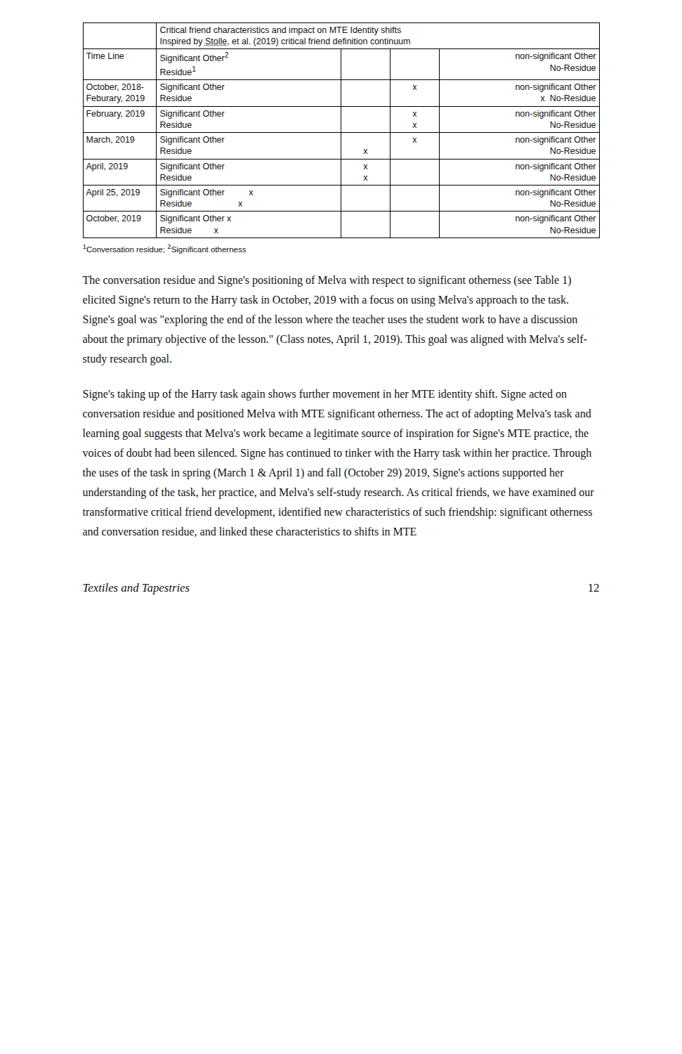| | Critical friend characteristics and impact on MTE Identity shifts Inspired by Stolle, et al. (2019) critical friend definition continuum |
| Time Line | Significant Other 2 Residue 1 | | | non-significant Other No-Residue |
| October, 2018-Feburary, 2019 | Significant Other Residue | | x | non-significant Other x No-Residue |
| February, 2019 | Significant Other Residue | | x x | non-significant Other No-Residue |
| March, 2019 | Significant Other Residue | x | x | non-significant Other No-Residue |
| April, 2019 | Significant Other Residue | x x | | non-significant Other No-Residue |
| April 25, 2019 | Significant Other x Residue x | | | non-significant Other No-Residue |
| October, 2019 | Significant Other x Residue x | | | non-significant Other No-Residue |
1Conversation residue; 2Significant otherness
The conversation residue and Signe's positioning of Melva with respect to significant otherness (see Table 1) elicited Signe's return to the Harry task in October, 2019 with a focus on using Melva's approach to the task. Signe's goal was "exploring the end of the lesson where the teacher uses the student work to have a discussion about the primary objective of the lesson." (Class notes, April 1, 2019). This goal was aligned with Melva's self-study research goal.
Signe's taking up of the Harry task again shows further movement in her MTE identity shift. Signe acted on conversation residue and positioned Melva with MTE significant otherness. The act of adopting Melva's task and learning goal suggests that Melva's work became a legitimate source of inspiration for Signe's MTE practice, the voices of doubt had been silenced. Signe has continued to tinker with the Harry task within her practice. Through the uses of the task in spring (March 1 & April 1) and fall (October 29) 2019, Signe's actions supported her understanding of the task, her practice, and Melva's self-study research. As critical friends, we have examined our transformative critical friend development, identified new characteristics of such friendship: significant otherness and conversation residue, and linked these characteristics to shifts in MTE
Textiles and Tapestries 12